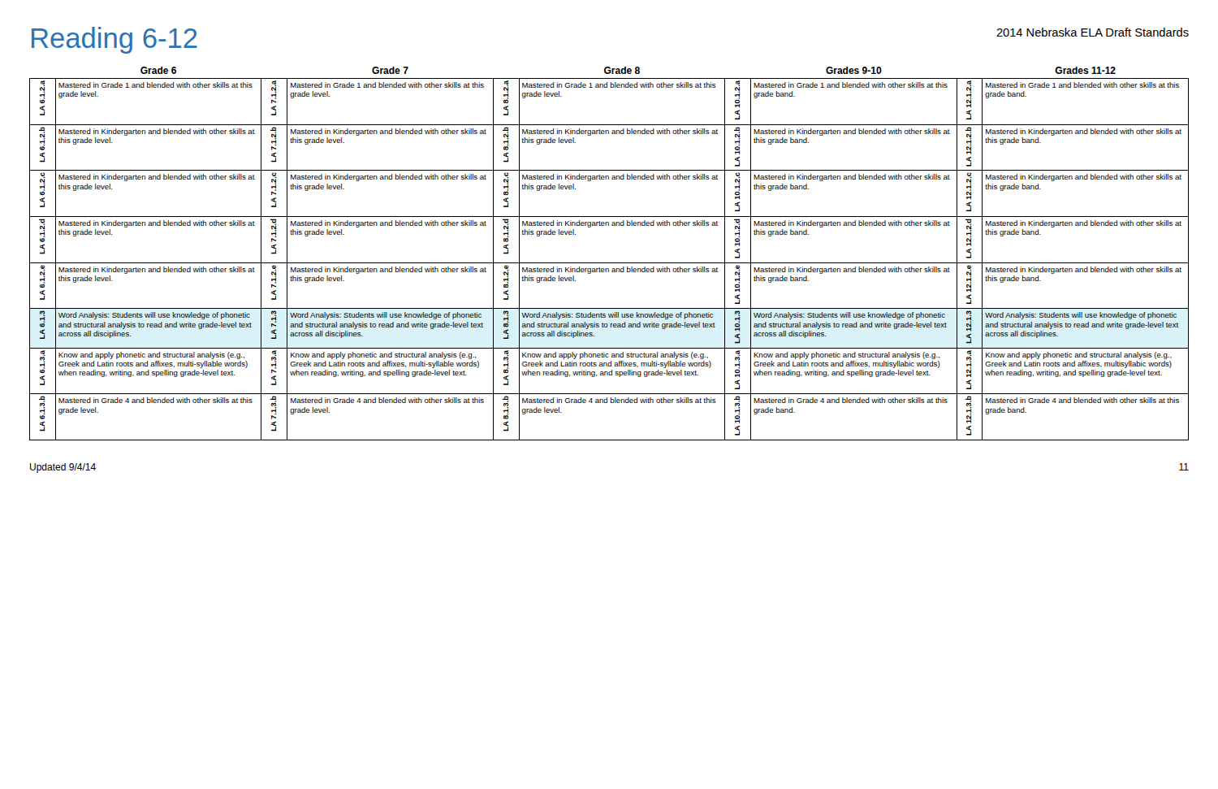Reading 6-12
2014 Nebraska ELA Draft Standards
| | Grade 6 | | Grade 7 | | Grade 8 | | Grades 9-10 | | Grades 11-12 |
| --- | --- | --- | --- | --- | --- | --- | --- | --- | --- |
| LA 6.1.2.a | Mastered in Grade 1 and blended with other skills at this grade level. | LA 7.1.2.a | Mastered in Grade 1 and blended with other skills at this grade level. | LA 8.1.2.a | Mastered in Grade 1 and blended with other skills at this grade level. | LA 10.1.2.a | Mastered in Grade 1 and blended with other skills at this grade band. | LA 12.1.2.a | Mastered in Grade 1 and blended with other skills at this grade band. |
| LA 6.1.2.b | Mastered in Kindergarten and blended with other skills at this grade level. | LA 7.1.2.b | Mastered in Kindergarten and blended with other skills at this grade level. | LA 8.1.2.b | Mastered in Kindergarten and blended with other skills at this grade level. | LA 10.1.2.b | Mastered in Kindergarten and blended with other skills at this grade band. | LA 12.1.2.b | Mastered in Kindergarten and blended with other skills at this grade band. |
| LA 6.1.2.c | Mastered in Kindergarten and blended with other skills at this grade level. | LA 7.1.2.c | Mastered in Kindergarten and blended with other skills at this grade level. | LA 8.1.2.c | Mastered in Kindergarten and blended with other skills at this grade level. | LA 10.1.2.c | Mastered in Kindergarten and blended with other skills at this grade band. | LA 12.1.2.c | Mastered in Kindergarten and blended with other skills at this grade band. |
| LA 6.1.2.d | Mastered in Kindergarten and blended with other skills at this grade level. | LA 7.1.2.d | Mastered in Kindergarten and blended with other skills at this grade level. | LA 8.1.2.d | Mastered in Kindergarten and blended with other skills at this grade level. | LA 10.1.2.d | Mastered in Kindergarten and blended with other skills at this grade band. | LA 12.1.2.d | Mastered in Kindergarten and blended with other skills at this grade band. |
| LA 6.1.2.e | Mastered in Kindergarten and blended with other skills at this grade level. | LA 7.1.2.e | Mastered in Kindergarten and blended with other skills at this grade level. | LA 8.1.2.e | Mastered in Kindergarten and blended with other skills at this grade level. | LA 10.1.2.e | Mastered in Kindergarten and blended with other skills at this grade band. | LA 12.1.2.e | Mastered in Kindergarten and blended with other skills at this grade band. |
| LA 6.1.3 | Word Analysis: Students will use knowledge of phonetic and structural analysis to read and write grade-level text across all disciplines. | LA 7.1.3 | Word Analysis: Students will use knowledge of phonetic and structural analysis to read and write grade-level text across all disciplines. | LA 8.1.3 | Word Analysis: Students will use knowledge of phonetic and structural analysis to read and write grade-level text across all disciplines. | LA 10.1.3 | Word Analysis: Students will use knowledge of phonetic and structural analysis to read and write grade-level text across all disciplines. | LA 12.1.3 | Word Analysis: Students will use knowledge of phonetic and structural analysis to read and write grade-level text across all disciplines. |
| LA 6.1.3.a | Know and apply phonetic and structural analysis (e.g., Greek and Latin roots and affixes, multi-syllable words) when reading, writing, and spelling grade-level text. | LA 7.1.3.a | Know and apply phonetic and structural analysis (e.g., Greek and Latin roots and affixes, multi-syllable words) when reading, writing, and spelling grade-level text. | LA 8.1.3.a | Know and apply phonetic and structural analysis (e.g., Greek and Latin roots and affixes, multi-syllable words) when reading, writing, and spelling grade-level text. | LA 10.1.3.a | Know and apply phonetic and structural analysis (e.g., Greek and Latin roots and affixes, multisyllabic words) when reading, writing, and spelling grade-level text. | LA 12.1.3.a | Know and apply phonetic and structural analysis (e.g., Greek and Latin roots and affixes, multisyllabic words) when reading, writing, and spelling grade-level text. |
| LA 6.1.3.b | Mastered in Grade 4 and blended with other skills at this grade level. | LA 7.1.3.b | Mastered in Grade 4 and blended with other skills at this grade level. | LA 8.1.3.b | Mastered in Grade 4 and blended with other skills at this grade level. | LA 10.1.3.b | Mastered in Grade 4 and blended with other skills at this grade band. | LA 12.1.3.b | Mastered in Grade 4 and blended with other skills at this grade band. |
Updated 9/4/14 11